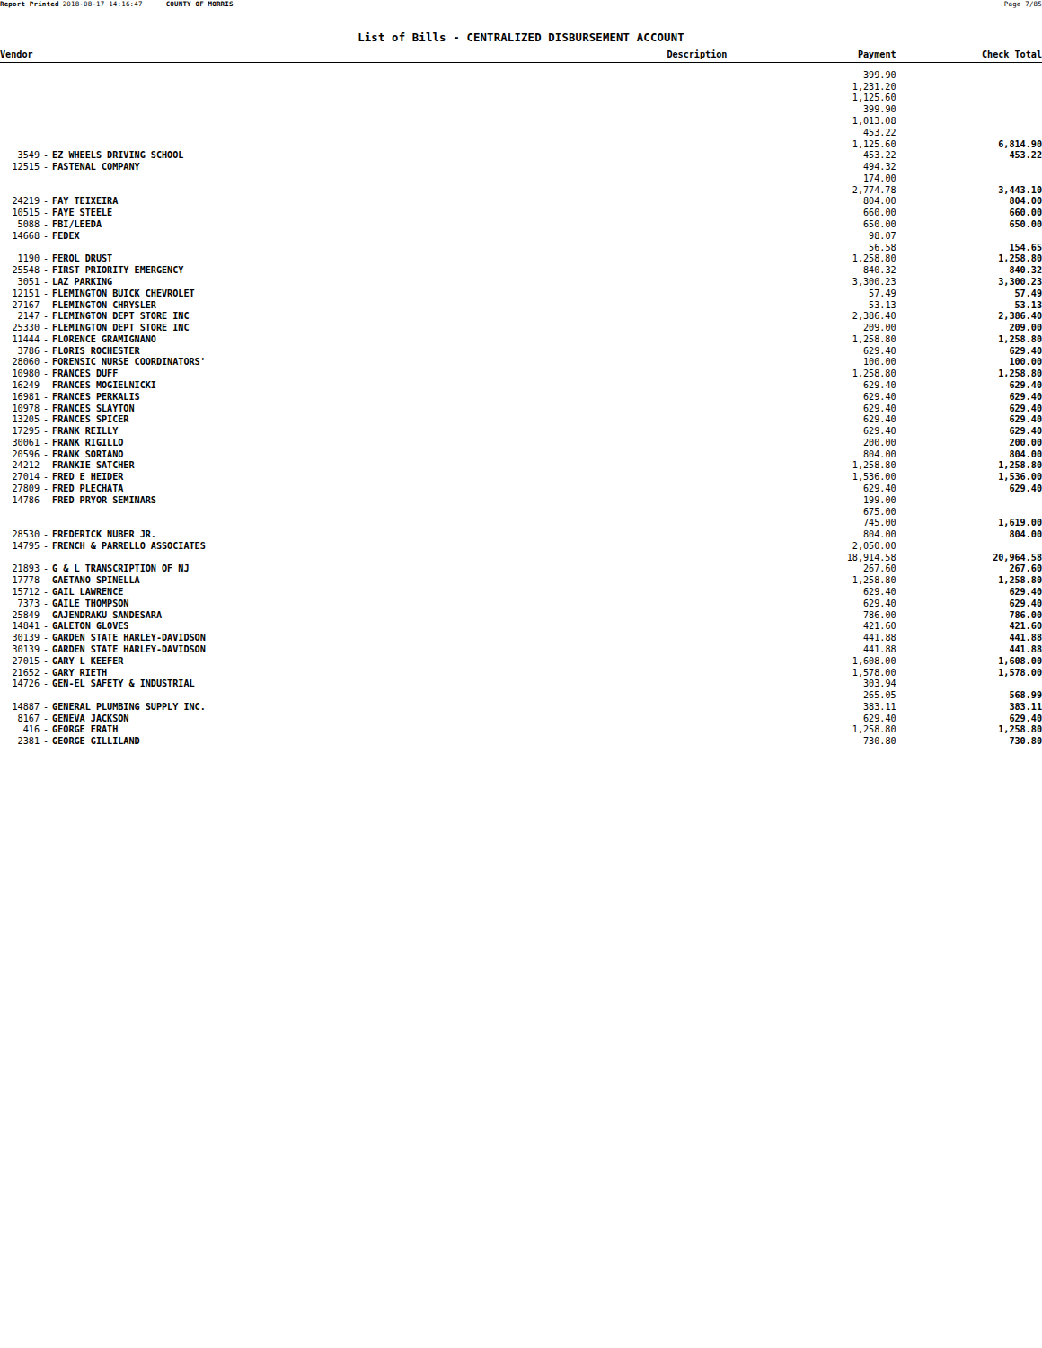Report Printed 2018-08-17 14:16:47 COUNTY OF MORRIS
Page 7/85
List of Bills - CENTRALIZED DISBURSEMENT ACCOUNT
| Vendor | Description | Payment | Check Total |
| --- | --- | --- | --- |
| | | 399.90 | |
| | | 1,231.20 | |
| | | 1,125.60 | |
| | | 399.90 | |
| | | 1,013.08 | |
| | | 453.22 | |
| | | 1,125.60 | 6,814.90 |
| 3549 - EZ WHEELS DRIVING SCHOOL | | 453.22 | 453.22 |
| 12515 - FASTENAL COMPANY | | 494.32 | |
| | | 174.00 | |
| | | 2,774.78 | 3,443.10 |
| 24219 - FAY TEIXEIRA | | 804.00 | 804.00 |
| 10515 - FAYE STEELE | | 660.00 | 660.00 |
| 5088 - FBI/LEEDA | | 650.00 | 650.00 |
| 14668 - FEDEX | | 98.07 | |
| | | 56.58 | 154.65 |
| 1190 - FEROL DRUST | | 1,258.80 | 1,258.80 |
| 25548 - FIRST PRIORITY EMERGENCY | | 840.32 | 840.32 |
| 3051 - LAZ PARKING | | 3,300.23 | 3,300.23 |
| 12151 - FLEMINGTON BUICK CHEVROLET | | 57.49 | 57.49 |
| 27167 - FLEMINGTON CHRYSLER | | 53.13 | 53.13 |
| 2147 - FLEMINGTON DEPT STORE INC | | 2,386.40 | 2,386.40 |
| 25330 - FLEMINGTON DEPT STORE INC | | 209.00 | 209.00 |
| 11444 - FLORENCE GRAMIGNANO | | 1,258.80 | 1,258.80 |
| 3786 - FLORIS ROCHESTER | | 629.40 | 629.40 |
| 28060 - FORENSIC NURSE COORDINATORS' | | 100.00 | 100.00 |
| 10980 - FRANCES DUFF | | 1,258.80 | 1,258.80 |
| 16249 - FRANCES MOGIELNICKI | | 629.40 | 629.40 |
| 16981 - FRANCES PERKALIS | | 629.40 | 629.40 |
| 10978 - FRANCES SLAYTON | | 629.40 | 629.40 |
| 13205 - FRANCES SPICER | | 629.40 | 629.40 |
| 17295 - FRANK REILLY | | 629.40 | 629.40 |
| 30061 - FRANK RIGILLO | | 200.00 | 200.00 |
| 20596 - FRANK SORIANO | | 804.00 | 804.00 |
| 24212 - FRANKIE SATCHER | | 1,258.80 | 1,258.80 |
| 27014 - FRED E HEIDER | | 1,536.00 | 1,536.00 |
| 27809 - FRED PLECHATA | | 629.40 | 629.40 |
| 14786 - FRED PRYOR SEMINARS | | 199.00 | |
| | | 675.00 | |
| | | 745.00 | 1,619.00 |
| 28530 - FREDERICK NUBER JR. | | 804.00 | 804.00 |
| 14795 - FRENCH & PARRELLO ASSOCIATES | | 2,050.00 | |
| | | 18,914.58 | 20,964.58 |
| 21893 - G & L TRANSCRIPTION OF NJ | | 267.60 | 267.60 |
| 17778 - GAETANO SPINELLA | | 1,258.80 | 1,258.80 |
| 15712 - GAIL LAWRENCE | | 629.40 | 629.40 |
| 7373 - GAILE THOMPSON | | 629.40 | 629.40 |
| 25849 - GAJENDRAKU SANDESARA | | 786.00 | 786.00 |
| 14841 - GALETON GLOVES | | 421.60 | 421.60 |
| 30139 - GARDEN STATE HARLEY-DAVIDSON | | 441.88 | 441.88 |
| 30139 - GARDEN STATE HARLEY-DAVIDSON | | 441.88 | 441.88 |
| 27015 - GARY L KEEFER | | 1,608.00 | 1,608.00 |
| 21652 - GARY RIETH | | 1,578.00 | 1,578.00 |
| 14726 - GEN-EL SAFETY & INDUSTRIAL | | 303.94 | |
| | | 265.05 | 568.99 |
| 14887 - GENERAL PLUMBING SUPPLY INC. | | 383.11 | 383.11 |
| 8167 - GENEVA JACKSON | | 629.40 | 629.40 |
| 416 - GEORGE ERATH | | 1,258.80 | 1,258.80 |
| 2381 - GEORGE GILLILAND | | 730.80 | 730.80 |